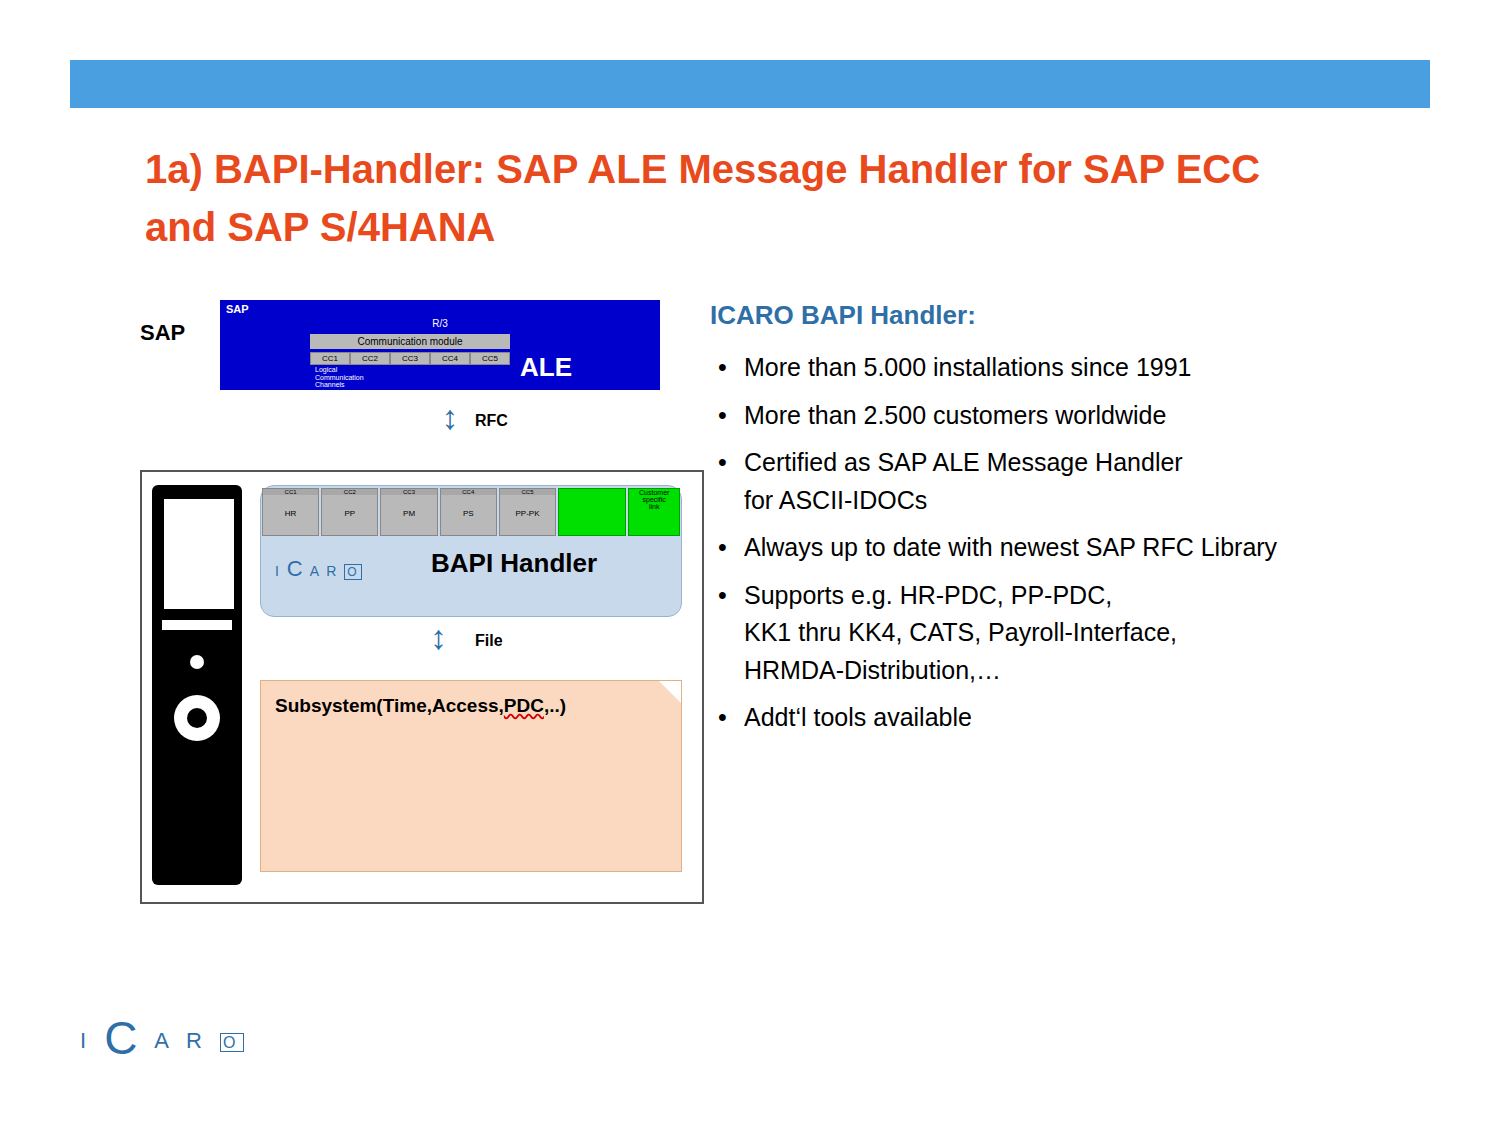1a) BAPI-Handler: SAP ALE Message Handler for SAP ECC and SAP S/4HANA
SAP
SAP R/3
Communication module
CC1 CC2 CC3 CC4 CC5
Logical
Communication
Channels
ALE
↕
RFC
CC1 HR
CC2 PP
CC3 PM
CC4 PS
CC5 PP-PK
Customer
specific
link
I C A R O
BAPI Handler
↕
File
Subsystem(Time,Access,PDC,..)
ICARO BAPI Handler:
More than 5.000 installations since 1991
More than 2.500 customers worldwide
Certified as SAP ALE Message Handler
for ASCII-IDOCs
Always up to date with newest SAP RFC Library
Supports e.g. HR-PDC, PP-PDC,
KK1 thru KK4, CATS, Payroll-Interface,
HRMDA-Distribution,…
Addt‘l tools available
I C A R O